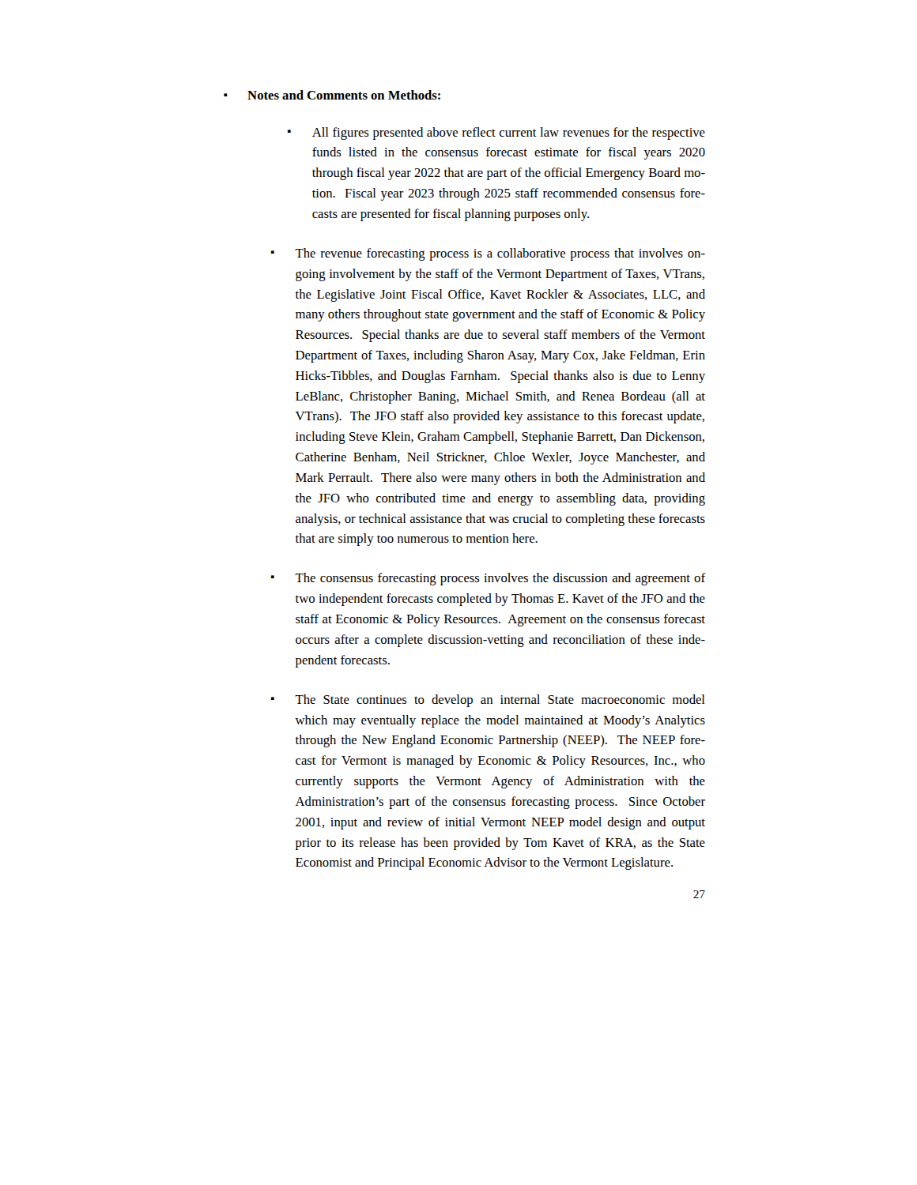Notes and Comments on Methods:
All figures presented above reflect current law revenues for the respective funds listed in the consensus forecast estimate for fiscal years 2020 through fiscal year 2022 that are part of the official Emergency Board motion. Fiscal year 2023 through 2025 staff recommended consensus forecasts are presented for fiscal planning purposes only.
The revenue forecasting process is a collaborative process that involves on-going involvement by the staff of the Vermont Department of Taxes, VTrans, the Legislative Joint Fiscal Office, Kavet Rockler & Associates, LLC, and many others throughout state government and the staff of Economic & Policy Resources. Special thanks are due to several staff members of the Vermont Department of Taxes, including Sharon Asay, Mary Cox, Jake Feldman, Erin Hicks-Tibbles, and Douglas Farnham. Special thanks also is due to Lenny LeBlanc, Christopher Baning, Michael Smith, and Renea Bordeau (all at VTrans). The JFO staff also provided key assistance to this forecast update, including Steve Klein, Graham Campbell, Stephanie Barrett, Dan Dickenson, Catherine Benham, Neil Strickner, Chloe Wexler, Joyce Manchester, and Mark Perrault. There also were many others in both the Administration and the JFO who contributed time and energy to assembling data, providing analysis, or technical assistance that was crucial to completing these forecasts that are simply too numerous to mention here.
The consensus forecasting process involves the discussion and agreement of two independent forecasts completed by Thomas E. Kavet of the JFO and the staff at Economic & Policy Resources. Agreement on the consensus forecast occurs after a complete discussion-vetting and reconciliation of these independent forecasts.
The State continues to develop an internal State macroeconomic model which may eventually replace the model maintained at Moody’s Analytics through the New England Economic Partnership (NEEP). The NEEP forecast for Vermont is managed by Economic & Policy Resources, Inc., who currently supports the Vermont Agency of Administration with the Administration’s part of the consensus forecasting process. Since October 2001, input and review of initial Vermont NEEP model design and output prior to its release has been provided by Tom Kavet of KRA, as the State Economist and Principal Economic Advisor to the Vermont Legislature.
27